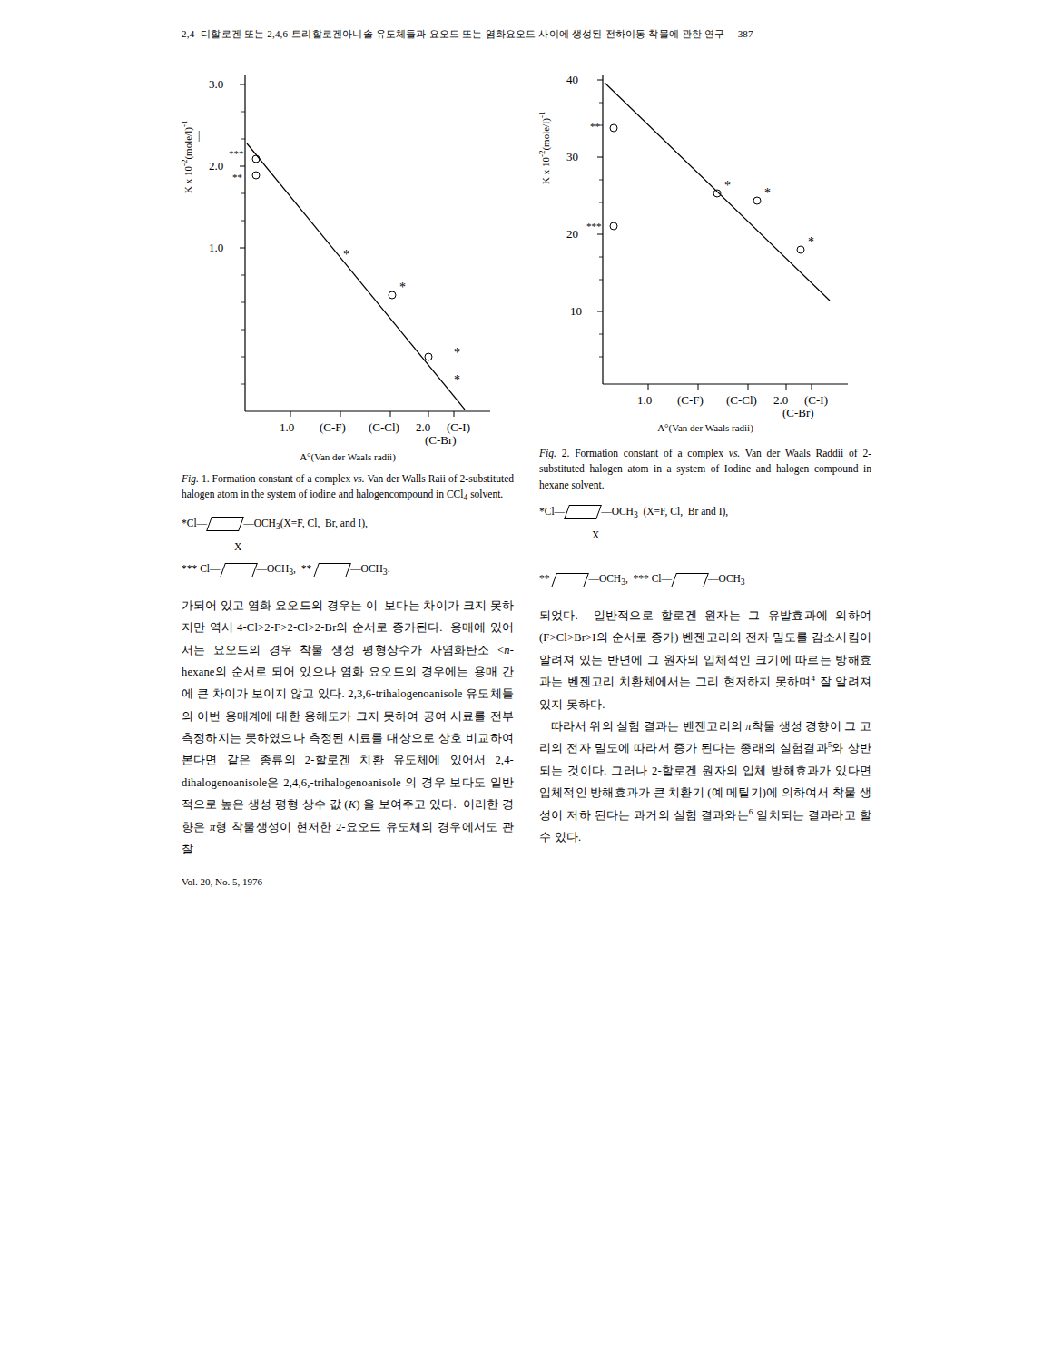2,4 -디할로겐 또는 2,4,6-트리할로겐아니솔 유도체들과 요오드 또는 염화요오드 사이에 생성된 전하이동 착물에 관한 연구387
3.0 1.0 2.0 1.0 (C-F) (C-Cl) 2.0 (C-I) (C-Br) *** ** * * * * |
K x 10-2(mole/l)-1
A°(Van der Waals radii)
Fig. 1. Formation constant of a complex vs. Van der Walls Raii of 2-substituted halogen atom in the system of iodine and halogencompound in CCl4 solvent.
*Cl— —OCH3(X=F, Cl, Br, and I),
X
*** Cl— —OCH3, ** —OCH3.
가되어 있고 염화 요오드의 경우는 이 보다는 차이가 크지 못하지만 역시 4-Cl>2-F>2-Cl>2-Br의 순서로 증가된다. 용매에 있어서는 요오드의 경우 착물 생성 평형상수가 사염화탄소 <n-hexane의 순서로 되어 있으나 염화 요오드의 경우에는 용매 간에 큰 차이가 보이지 않고 있다. 2,3,6-trihalogenoanisole 유도체들의 이번 용매계에 대한 용해도가 크지 못하여 공여 시료를 전부 측정하지는 못하였으나 측정된 시료를 대상으로 상호 비교하여 본다면 같은 종류의 2-할로겐 치환 유도체에 있어서 2,4-dihalogenoanisole은 2,4,6,-trihalogenoanisole 의 경우 보다도 일반적으로 높은 생성 평형 상수 값 (K) 을 보여주고 있다. 이러한 경향은 π형 착물생성이 현저한 2-요오드 유도체의 경우에서도 관찰
Vol. 20, No. 5, 1976
40 30 20 10 1.0 (C-F) (C-Cl) 2.0 (C-I) (C-Br) ** *** * * *
K x 10-2(mole/l)-1
A°(Van der Waals radii)
Fig. 2. Formation constant of a complex vs. Van der Waals Raddii of 2-substituted halogen atom in a system of Iodine and halogen compound in hexane solvent.
*Cl— —OCH3 (X=F, Cl, Br and I),
X
** —OCH3, *** Cl— —OCH3
되었다. 일반적으로 할로겐 원자는 그 유발효과에 의하여 (F>Cl>Br>I의 순서로 증가) 벤젠고리의 전자 밀도를 감소시킴이 알려져 있는 반면에 그 원자의 입체적인 크기에 따르는 방해효과는 벤젠고리 치환체에서는 그리 현저하지 못하며4 잘 알려져 있지 못하다.
따라서 위의 실험 결과는 벤젠고리의 π착물 생성 경향이 그 고리의 전자 밀도에 따라서 증가 된다는 종래의 실험결과5와 상반되는 것이다. 그러나 2-할로겐 원자의 입체 방해효과가 있다면 입체적인 방해효과가 큰 치환기 (예 메틸기)에 의하여서 착물 생성이 저하 된다는 과거의 실험 결과와는6 일치되는 결과라고 할 수 있다.